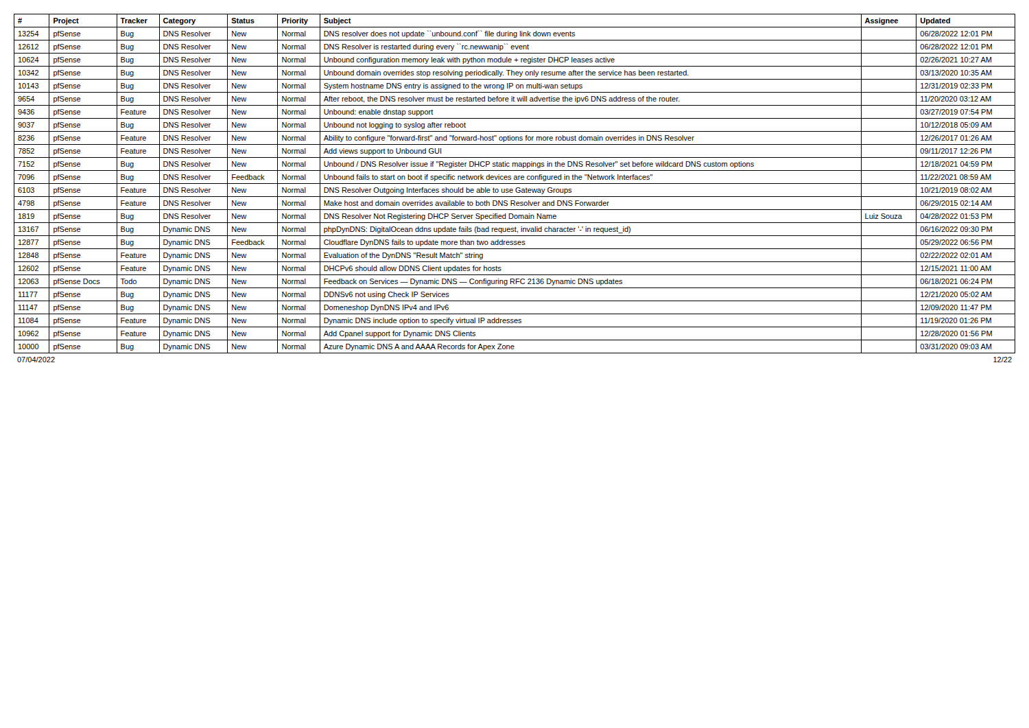| # | Project | Tracker | Category | Status | Priority | Subject | Assignee | Updated |
| --- | --- | --- | --- | --- | --- | --- | --- | --- |
| 13254 | pfSense | Bug | DNS Resolver | New | Normal | DNS resolver does not update ``unbound.conf`` file during link down events | | 06/28/2022 12:01 PM |
| 12612 | pfSense | Bug | DNS Resolver | New | Normal | DNS Resolver is restarted during every ``rc.newwanip`` event | | 06/28/2022 12:01 PM |
| 10624 | pfSense | Bug | DNS Resolver | New | Normal | Unbound configuration memory leak with python module + register DHCP leases active | | 02/26/2021 10:27 AM |
| 10342 | pfSense | Bug | DNS Resolver | New | Normal | Unbound domain overrides stop resolving periodically. They only resume after the service has been restarted. | | 03/13/2020 10:35 AM |
| 10143 | pfSense | Bug | DNS Resolver | New | Normal | System hostname DNS entry is assigned to the wrong IP on multi-wan setups | | 12/31/2019 02:33 PM |
| 9654 | pfSense | Bug | DNS Resolver | New | Normal | After reboot, the DNS resolver must be restarted before it will advertise the ipv6 DNS address of the router. | | 11/20/2020 03:12 AM |
| 9436 | pfSense | Feature | DNS Resolver | New | Normal | Unbound: enable dnstap support | | 03/27/2019 07:54 PM |
| 9037 | pfSense | Bug | DNS Resolver | New | Normal | Unbound not logging to syslog after reboot | | 10/12/2018 05:09 AM |
| 8236 | pfSense | Feature | DNS Resolver | New | Normal | Ability to configure "forward-first" and "forward-host" options for more robust domain overrides in DNS Resolver | | 12/26/2017 01:26 AM |
| 7852 | pfSense | Feature | DNS Resolver | New | Normal | Add views support to Unbound GUI | | 09/11/2017 12:26 PM |
| 7152 | pfSense | Bug | DNS Resolver | New | Normal | Unbound / DNS Resolver issue if "Register DHCP static mappings in the DNS Resolver" set before wildcard DNS custom options | | 12/18/2021 04:59 PM |
| 7096 | pfSense | Bug | DNS Resolver | Feedback | Normal | Unbound fails to start on boot if specific network devices are configured in the "Network Interfaces" | | 11/22/2021 08:59 AM |
| 6103 | pfSense | Feature | DNS Resolver | New | Normal | DNS Resolver Outgoing Interfaces should be able to use Gateway Groups | | 10/21/2019 08:02 AM |
| 4798 | pfSense | Feature | DNS Resolver | New | Normal | Make host and domain overrides available to both DNS Resolver and DNS Forwarder | | 06/29/2015 02:14 AM |
| 1819 | pfSense | Bug | DNS Resolver | New | Normal | DNS Resolver Not Registering DHCP Server Specified Domain Name | Luiz Souza | 04/28/2022 01:53 PM |
| 13167 | pfSense | Bug | Dynamic DNS | New | Normal | phpDynDNS: DigitalOcean ddns update fails (bad request, invalid character '-' in request_id) | | 06/16/2022 09:30 PM |
| 12877 | pfSense | Bug | Dynamic DNS | Feedback | Normal | Cloudflare DynDNS fails to update more than two addresses | | 05/29/2022 06:56 PM |
| 12848 | pfSense | Feature | Dynamic DNS | New | Normal | Evaluation of the DynDNS "Result Match" string | | 02/22/2022 02:01 AM |
| 12602 | pfSense | Feature | Dynamic DNS | New | Normal | DHCPv6 should allow DDNS Client updates for hosts | | 12/15/2021 11:00 AM |
| 12063 | pfSense Docs | Todo | Dynamic DNS | New | Normal | Feedback on Services — Dynamic DNS — Configuring RFC 2136 Dynamic DNS updates | | 06/18/2021 06:24 PM |
| 11177 | pfSense | Bug | Dynamic DNS | New | Normal | DDNSv6 not using Check IP Services | | 12/21/2020 05:02 AM |
| 11147 | pfSense | Bug | Dynamic DNS | New | Normal | Domeneshop DynDNS IPv4 and IPv6 | | 12/09/2020 11:47 PM |
| 11084 | pfSense | Feature | Dynamic DNS | New | Normal | Dynamic DNS include option to specify virtual IP addresses | | 11/19/2020 01:26 PM |
| 10962 | pfSense | Feature | Dynamic DNS | New | Normal | Add Cpanel support for Dynamic DNS Clients | | 12/28/2020 01:56 PM |
| 10000 | pfSense | Bug | Dynamic DNS | New | Normal | Azure Dynamic DNS A and AAAA Records for Apex Zone | | 03/31/2020 09:03 AM |
| 07/04/2022 | 12/22 |